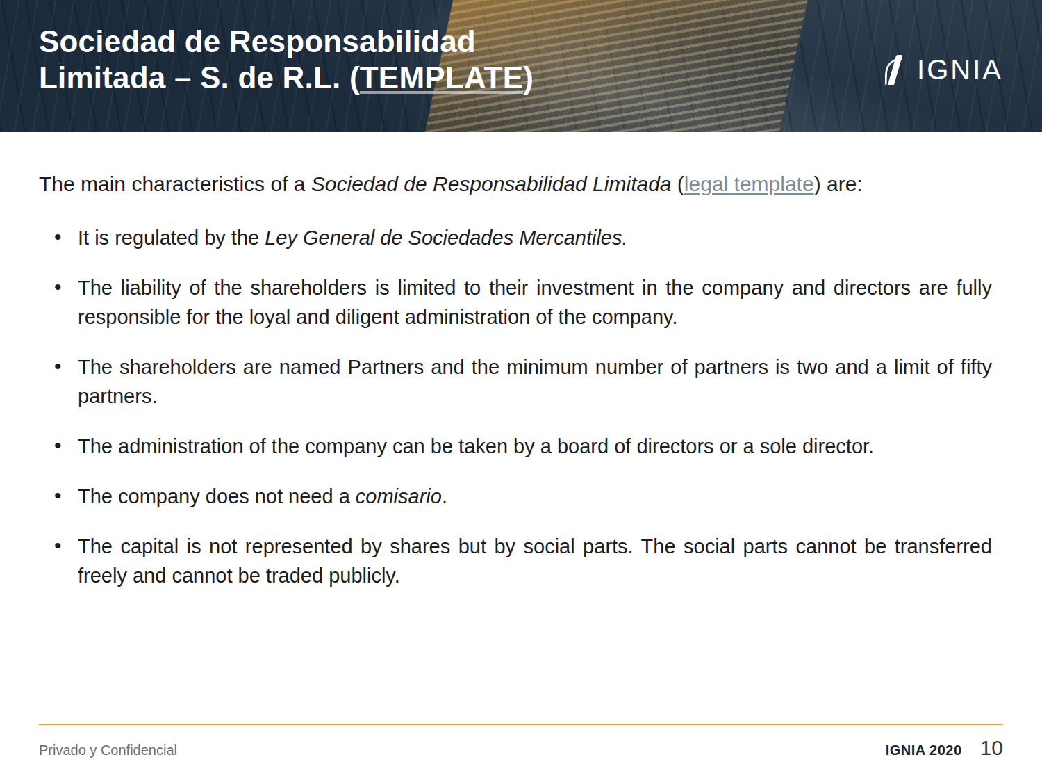Sociedad de Responsabilidad
Limitada – S. de R.L. (TEMPLATE)
IGNIA
The main characteristics of a Sociedad de Responsabilidad Limitada (legal template) are:
It is regulated by the Ley General de Sociedades Mercantiles.
The liability of the shareholders is limited to their investment in the company and directors are fully responsible for the loyal and diligent administration of the company.
The shareholders are named Partners and the minimum number of partners is two and a limit of fifty partners.
The administration of the company can be taken by a board of directors or a sole director.
The company does not need a comisario.
The capital is not represented by shares but by social parts. The social parts cannot be transferred freely and cannot be traded publicly.
Privado y Confidencial
IGNIA 2020 10